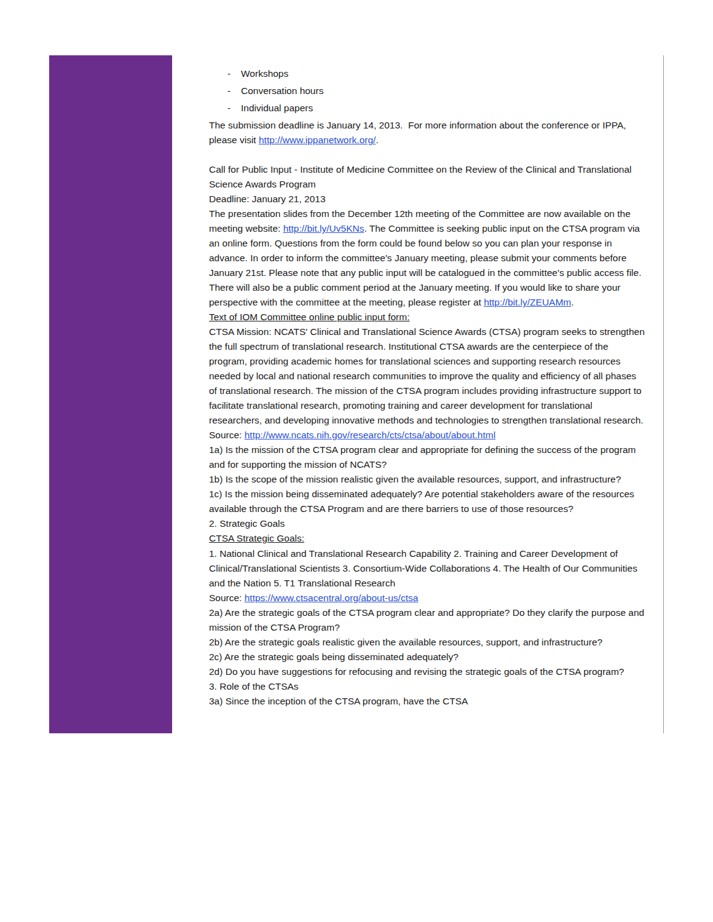Workshops
Conversation hours
Individual papers
The submission deadline is January 14, 2013. For more information about the conference or IPPA, please visit http://www.ippanetwork.org/.
Call for Public Input - Institute of Medicine Committee on the Review of the Clinical and Translational Science Awards Program
Deadline: January 21, 2013
The presentation slides from the December 12th meeting of the Committee are now available on the meeting website: http://bit.ly/Uv5KNs. The Committee is seeking public input on the CTSA program via an online form. Questions from the form could be found below so you can plan your response in advance. In order to inform the committee's January meeting, please submit your comments before January 21st. Please note that any public input will be catalogued in the committee's public access file. There will also be a public comment period at the January meeting. If you would like to share your perspective with the committee at the meeting, please register at http://bit.ly/ZEUAMm.
Text of IOM Committee online public input form:
CTSA Mission: NCATS' Clinical and Translational Science Awards (CTSA) program seeks to strengthen the full spectrum of translational research. Institutional CTSA awards are the centerpiece of the program, providing academic homes for translational sciences and supporting research resources needed by local and national research communities to improve the quality and efficiency of all phases of translational research. The mission of the CTSA program includes providing infrastructure support to facilitate translational research, promoting training and career development for translational researchers, and developing innovative methods and technologies to strengthen translational research.
Source: http://www.ncats.nih.gov/research/cts/ctsa/about/about.html
1a) Is the mission of the CTSA program clear and appropriate for defining the success of the program and for supporting the mission of NCATS?
1b) Is the scope of the mission realistic given the available resources, support, and infrastructure?
1c) Is the mission being disseminated adequately? Are potential stakeholders aware of the resources available through the CTSA Program and are there barriers to use of those resources?
2. Strategic Goals
CTSA Strategic Goals:
1. National Clinical and Translational Research Capability 2. Training and Career Development of Clinical/Translational Scientists 3. Consortium-Wide Collaborations 4. The Health of Our Communities and the Nation 5. T1 Translational Research
Source: https://www.ctsacentral.org/about-us/ctsa
2a) Are the strategic goals of the CTSA program clear and appropriate? Do they clarify the purpose and mission of the CTSA Program?
2b) Are the strategic goals realistic given the available resources, support, and infrastructure?
2c) Are the strategic goals being disseminated adequately?
2d) Do you have suggestions for refocusing and revising the strategic goals of the CTSA program?
3. Role of the CTSAs
3a) Since the inception of the CTSA program, have the CTSA